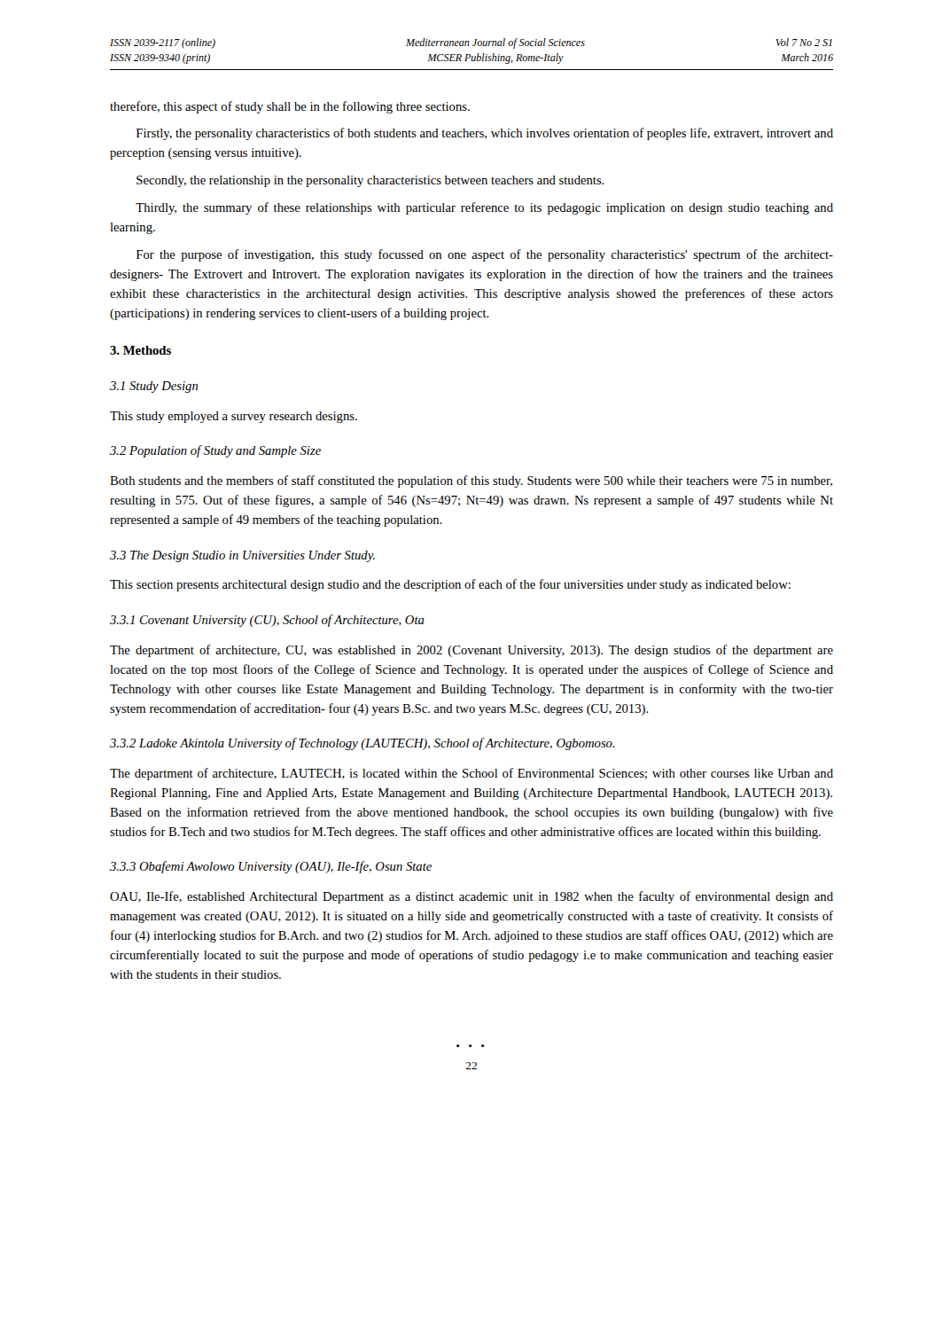ISSN 2039-2117 (online)
ISSN 2039-9340 (print)
Mediterranean Journal of Social Sciences
MCSER Publishing, Rome-Italy
Vol 7 No 2 S1
March 2016
therefore, this aspect of study shall be in the following three sections.
Firstly, the personality characteristics of both students and teachers, which involves orientation of peoples life, extravert, introvert and perception (sensing versus intuitive).
Secondly, the relationship in the personality characteristics between teachers and students.
Thirdly, the summary of these relationships with particular reference to its pedagogic implication on design studio teaching and learning.
For the purpose of investigation, this study focussed on one aspect of the personality characteristics' spectrum of the architect-designers- The Extrovert and Introvert. The exploration navigates its exploration in the direction of how the trainers and the trainees exhibit these characteristics in the architectural design activities. This descriptive analysis showed the preferences of these actors (participations) in rendering services to client-users of a building project.
3. Methods
3.1 Study Design
This study employed a survey research designs.
3.2 Population of Study and Sample Size
Both students and the members of staff constituted the population of this study. Students were 500 while their teachers were 75 in number, resulting in 575. Out of these figures, a sample of 546 (Ns=497; Nt=49) was drawn. Ns represent a sample of 497 students while Nt represented a sample of 49 members of the teaching population.
3.3 The Design Studio in Universities Under Study.
This section presents architectural design studio and the description of each of the four universities under study as indicated below:
3.3.1 Covenant University (CU), School of Architecture, Ota
The department of architecture, CU, was established in 2002 (Covenant University, 2013). The design studios of the department are located on the top most floors of the College of Science and Technology. It is operated under the auspices of College of Science and Technology with other courses like Estate Management and Building Technology. The department is in conformity with the two-tier system recommendation of accreditation- four (4) years B.Sc. and two years M.Sc. degrees (CU, 2013).
3.3.2 Ladoke Akintola University of Technology (LAUTECH), School of Architecture, Ogbomoso.
The department of architecture, LAUTECH, is located within the School of Environmental Sciences; with other courses like Urban and Regional Planning, Fine and Applied Arts, Estate Management and Building (Architecture Departmental Handbook, LAUTECH 2013). Based on the information retrieved from the above mentioned handbook, the school occupies its own building (bungalow) with five studios for B.Tech and two studios for M.Tech degrees. The staff offices and other administrative offices are located within this building.
3.3.3 Obafemi Awolowo University (OAU), Ile-Ife, Osun State
OAU, Ile-Ife, established Architectural Department as a distinct academic unit in 1982 when the faculty of environmental design and management was created (OAU, 2012). It is situated on a hilly side and geometrically constructed with a taste of creativity. It consists of four (4) interlocking studios for B.Arch. and two (2) studios for M. Arch. adjoined to these studios are staff offices OAU, (2012) which are circumferentially located to suit the purpose and mode of operations of studio pedagogy i.e to make communication and teaching easier with the students in their studios.
• • •
22